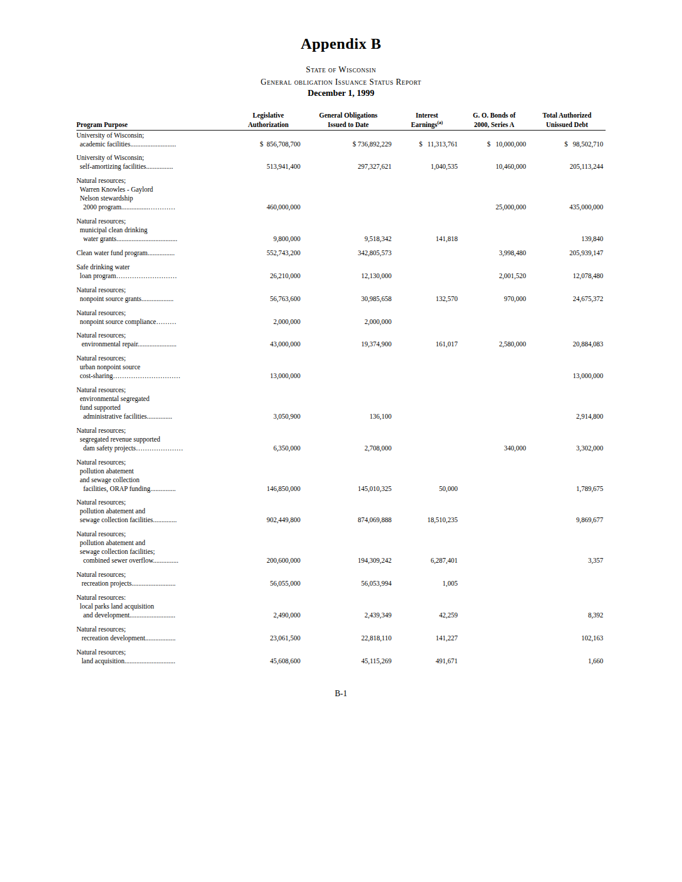Appendix B
State of Wisconsin
General obligation Issuance Status Report
December 1, 1999
| | Legislative | General Obligations | Interest | G. O. Bonds of | Total Authorized |
| --- | --- | --- | --- | --- | --- |
| Program Purpose | Authorization | Issued to Date | Earnings (a) | 2000, Series A | Unissued Debt |
| University of Wisconsin; academic facilities ........................... | $ 856,708,700 | $ 736,892,229 | $ 11,313,761 | $ 10,000,000 | $ 98,502,710 |
| University of Wisconsin; self-amortizing facilities ................ | 513,941,400 | 297,327,621 | 1,040,535 | 10,460,000 | 205,113,244 |
| Natural resources; Warren Knowles - Gaylord Nelson stewardship 2000 program ................………… | 460,000,000 | | | 25,000,000 | 435,000,000 |
| Natural resources; municipal clean drinking water grants .................................... | 9,800,000 | 9,518,342 | 141,818 | | 139,840 |
| Clean water fund program ................ | 552,743,200 | 342,805,573 | | 3,998,480 | 205,939,147 |
| Safe drinking water loan program ……………………… | 26,210,000 | 12,130,000 | | 2,001,520 | 12,078,480 |
| Natural resources; nonpoint source grants ................... | 56,763,600 | 30,985,658 | 132,570 | 970,000 | 24,675,372 |
| Natural resources; nonpoint source compliance ……… | 2,000,000 | 2,000,000 | | | |
| Natural resources; environmental repair ....................... | 43,000,000 | 19,374,900 | 161,017 | 2,580,000 | 20,884,083 |
| Natural resources; urban nonpoint source cost-sharing ………………………… | 13,000,000 | | | | 13,000,000 |
| Natural resources; environmental segregated fund supported administrative facilities ............... | 3,050,900 | 136,100 | | | 2,914,800 |
| Natural resources; segregated revenue supported dam safety projects ………………… | 6,350,000 | 2,708,000 | | 340,000 | 3,302,000 |
| Natural resources; pollution abatement and sewage collection facilities, ORAP funding ............... | 146,850,000 | 145,010,325 | 50,000 | | 1,789,675 |
| Natural resources; pollution abatement and sewage collection facilities .............. | 902,449,800 | 874,069,888 | 18,510,235 | | 9,869,677 |
| Natural resources; pollution abatement and sewage collection facilities; combined sewer overflow ............... | 200,600,000 | 194,309,242 | 6,287,401 | | 3,357 |
| Natural resources; recreation projects .......................... | 56,055,000 | 56,053,994 | 1,005 | | |
| Natural resources: local parks land acquisition and development ........................... | 2,490,000 | 2,439,349 | 42,259 | | 8,392 |
| Natural resources; recreation development .................. | 23,061,500 | 22,818,110 | 141,227 | | 102,163 |
| Natural resources; land acquisition .............................. | 45,608,600 | 45,115,269 | 491,671 | | 1,660 |
B-1